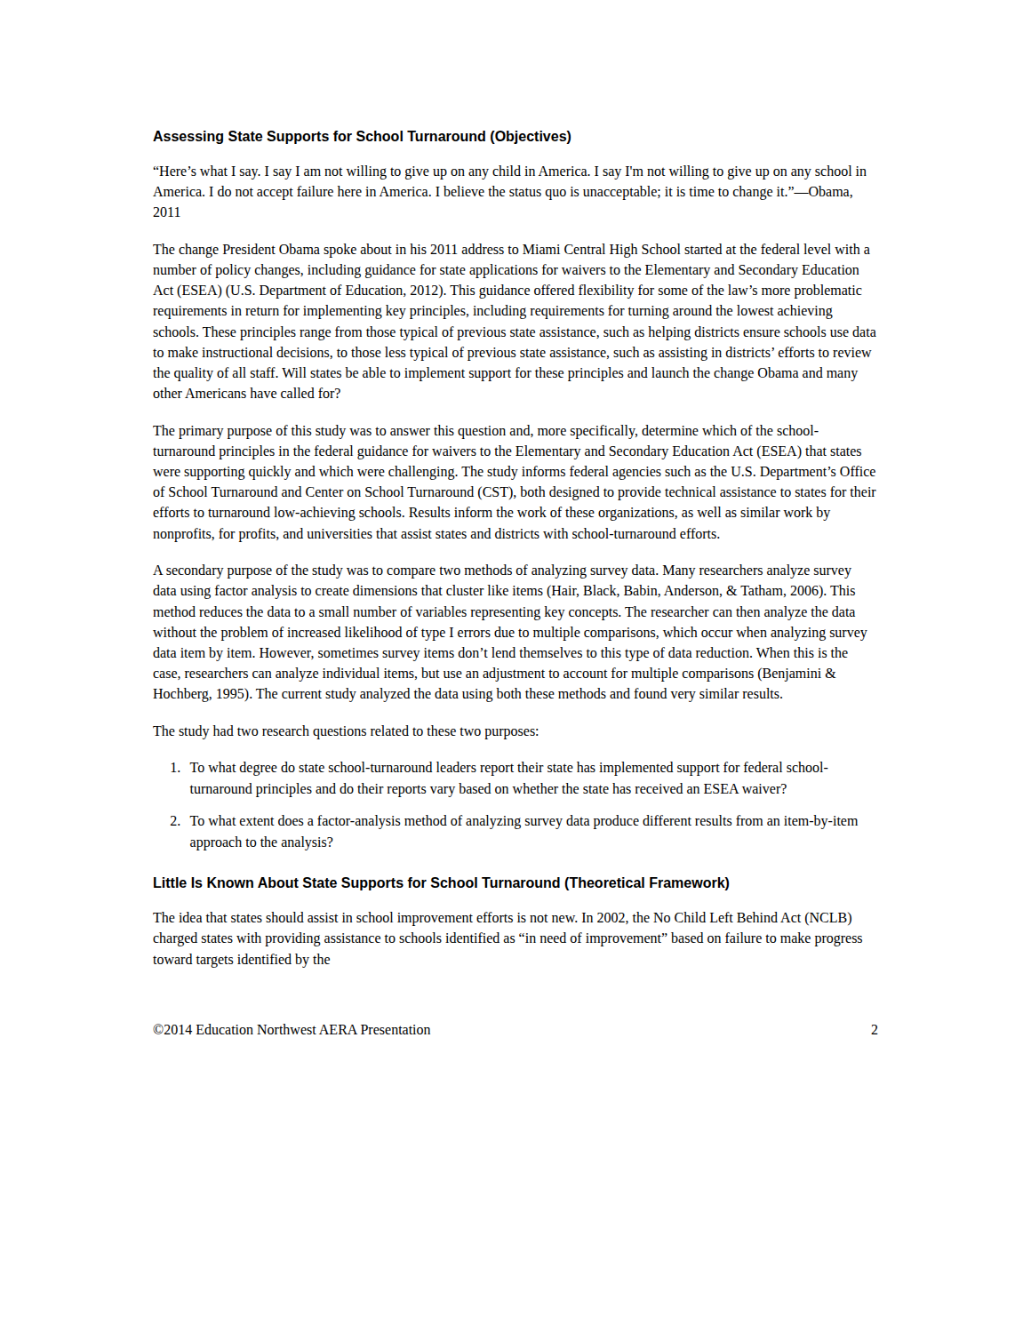Assessing State Supports for School Turnaround (Objectives)
“Here’s what I say. I say I am not willing to give up on any child in America. I say I'm not willing to give up on any school in America. I do not accept failure here in America. I believe the status quo is unacceptable; it is time to change it.”—Obama, 2011
The change President Obama spoke about in his 2011 address to Miami Central High School started at the federal level with a number of policy changes, including guidance for state applications for waivers to the Elementary and Secondary Education Act (ESEA) (U.S. Department of Education, 2012). This guidance offered flexibility for some of the law’s more problematic requirements in return for implementing key principles, including requirements for turning around the lowest achieving schools. These principles range from those typical of previous state assistance, such as helping districts ensure schools use data to make instructional decisions, to those less typical of previous state assistance, such as assisting in districts’ efforts to review the quality of all staff. Will states be able to implement support for these principles and launch the change Obama and many other Americans have called for?
The primary purpose of this study was to answer this question and, more specifically, determine which of the school-turnaround principles in the federal guidance for waivers to the Elementary and Secondary Education Act (ESEA) that states were supporting quickly and which were challenging. The study informs federal agencies such as the U.S. Department’s Office of School Turnaround and Center on School Turnaround (CST), both designed to provide technical assistance to states for their efforts to turnaround low-achieving schools. Results inform the work of these organizations, as well as similar work by nonprofits, for profits, and universities that assist states and districts with school-turnaround efforts.
A secondary purpose of the study was to compare two methods of analyzing survey data. Many researchers analyze survey data using factor analysis to create dimensions that cluster like items (Hair, Black, Babin, Anderson, & Tatham, 2006). This method reduces the data to a small number of variables representing key concepts. The researcher can then analyze the data without the problem of increased likelihood of type I errors due to multiple comparisons, which occur when analyzing survey data item by item. However, sometimes survey items don’t lend themselves to this type of data reduction. When this is the case, researchers can analyze individual items, but use an adjustment to account for multiple comparisons (Benjamini & Hochberg, 1995). The current study analyzed the data using both these methods and found very similar results.
The study had two research questions related to these two purposes:
To what degree do state school-turnaround leaders report their state has implemented support for federal school-turnaround principles and do their reports vary based on whether the state has received an ESEA waiver?
To what extent does a factor-analysis method of analyzing survey data produce different results from an item-by-item approach to the analysis?
Little Is Known About State Supports for School Turnaround (Theoretical Framework)
The idea that states should assist in school improvement efforts is not new. In 2002, the No Child Left Behind Act (NCLB) charged states with providing assistance to schools identified as “in need of improvement” based on failure to make progress toward targets identified by the
©2014 Education Northwest AERA Presentation 2